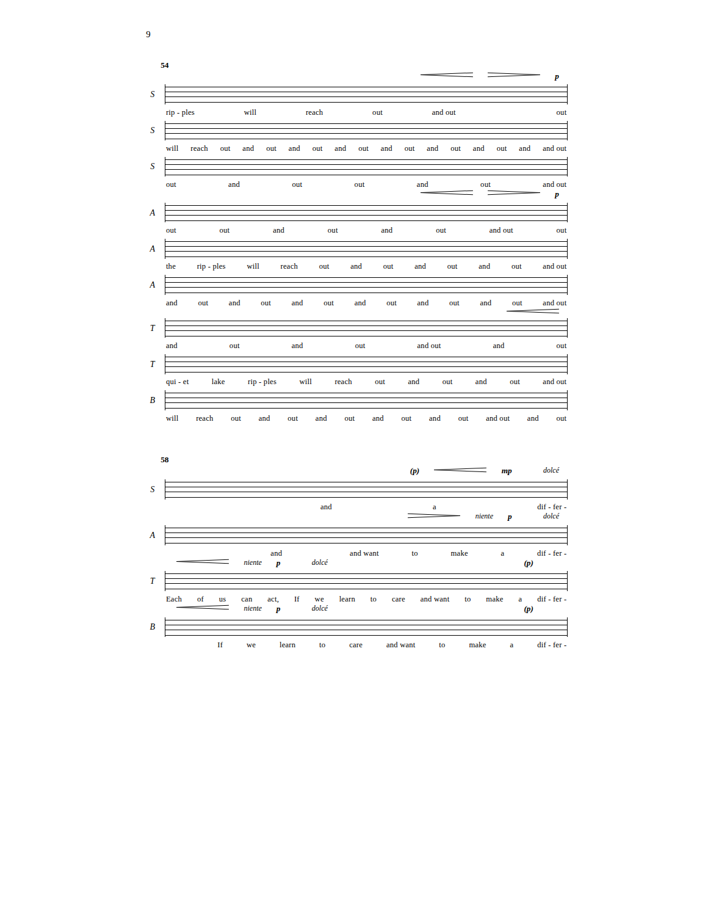9
54
| | p |
| S | |
| | rip - ples will reach out and out out |
| S | |
| | will reach out and out and out and out and out and out and out and and out |
| S | |
| | out and out out and out and out |
| | p |
| A | |
| | out out and out and out and out out |
| A | |
| | the rip - ples will reach out and out and out and out and out |
| A | |
| | and out and out and out and out and out and out and out |
| T , treble clef with 8 below | |
| | and out and out and out and out |
| T | |
| | qui - et lake rip - ples will reach out and out and out and out |
| B , bass clef | |
| | will reach out and out and out and out and out and out and out |
58
| | (p) mp dolcé |
| S | |
| | and a dif - fer - |
| | niente p dolcé |
| A | |
| | and and want to make a dif - fer - |
| | niente p dolcé (p) |
| T | |
| | Each of us can act, If we learn to care and want to make a dif - fer - |
| | niente p dolcé (p) |
| B | |
| | If we learn to care and want to make a dif - fer - |